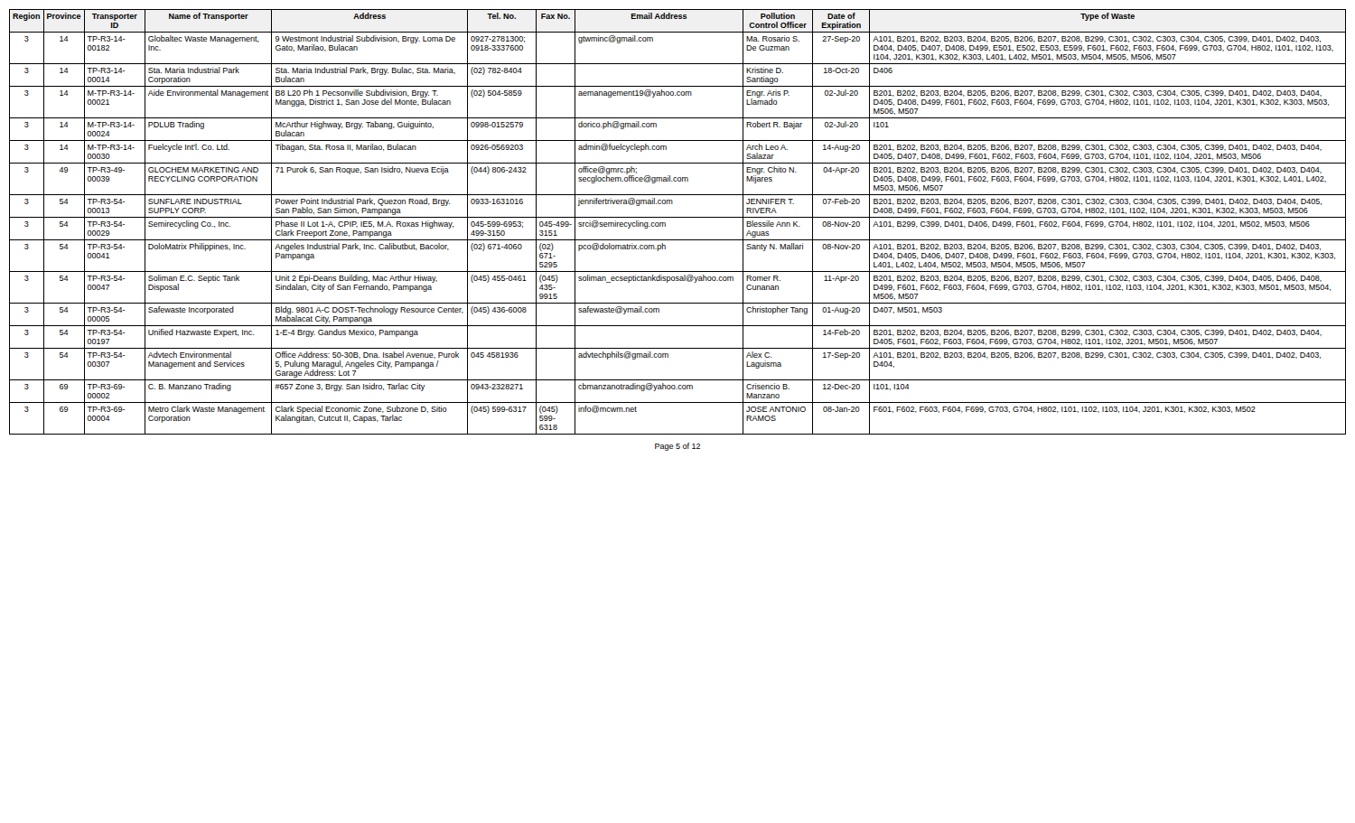| Region | Province | Transporter ID | Name of Transporter | Address | Tel. No. | Fax No. | Email Address | Pollution Control Officer | Date of Expiration | Type of Waste |
| --- | --- | --- | --- | --- | --- | --- | --- | --- | --- | --- |
| 3 | 14 | TP-R3-14-00182 | Globaltec Waste Management, Inc. | 9 Westmont Industrial Subdivision, Brgy. Loma De Gato, Marilao, Bulacan | 0927-2781300; 0918-3337600 | | gtwminc@gmail.com | Ma. Rosario S. De Guzman | 27-Sep-20 | A101, B201, B202, B203, B204, B205, B206, B207, B208, B299, C301, C302, C303, C304, C305, C399, D401, D402, D403, D404, D405, D407, D408, D499, E501, E502, E503, E599, F601, F602, F603, F604, F699, G703, G704, H802, I101, I102, I103, I104, J201, K301, K302, K303, L401, L402, M501, M503, M504, M505, M506, M507 |
| 3 | 14 | TP-R3-14-00014 | Sta. Maria Industrial Park Corporation | Sta. Maria Industrial Park, Brgy. Bulac, Sta. Maria, Bulacan | (02) 782-8404 | | | Kristine D. Santiago | 18-Oct-20 | D406 |
| 3 | 14 | M-TP-R3-14-00021 | Aide Environmental Management | B8 L20 Ph 1 Pecsonville Subdivision, Brgy. T. Mangga, District 1, San Jose del Monte, Bulacan | (02) 504-5859 | | aemanagement19@yahoo.com | Engr. Aris P. Llamado | 02-Jul-20 | B201, B202, B203, B204, B205, B206, B207, B208, B299, C301, C302, C303, C304, C305, C399, D401, D402, D403, D404, D405, D408, D499, F601, F602, F603, F604, F699, G703, G704, H802, I101, I102, I103, I104, J201, K301, K302, K303, M503, M506, M507 |
| 3 | 14 | M-TP-R3-14-00024 | PDLUB Trading | McArthur Highway, Brgy. Tabang, Guiguinto, Bulacan | 0998-0152579 | | dorico.ph@gmail.com | Robert R. Bajar | 02-Jul-20 | I101 |
| 3 | 14 | M-TP-R3-14-00030 | Fuelcycle Int'l. Co. Ltd. | Tibagan, Sta. Rosa II, Marilao, Bulacan | 0926-0569203 | | admin@fuelcycleph.com | Arch Leo A. Salazar | 14-Aug-20 | B201, B202, B203, B204, B205, B206, B207, B208, B299, C301, C302, C303, C304, C305, C399, D401, D402, D403, D404, D405, D407, D408, D499, F601, F602, F603, F604, F699, G703, G704, I101, I102, I104, J201, M503, M506 |
| 3 | 49 | TP-R3-49-00039 | GLOCHEM MARKETING AND RECYCLING CORPORATION | 71 Purok 6, San Roque, San Isidro, Nueva Ecija | (044) 806-2432 | | office@gmrc.ph; secglochem.office@gmail.com | Engr. Chito N. Mijares | 04-Apr-20 | B201, B202, B203, B204, B205, B206, B207, B208, B299, C301, C302, C303, C304, C305, C399, D401, D402, D403, D404, D405, D408, D499, F601, F602, F603, F604, F699, G703, G704, H802, I101, I102, I103, I104, J201, K301, K302, L401, L402, M503, M506, M507 |
| 3 | 54 | TP-R3-54-00013 | SUNFLARE INDUSTRIAL SUPPLY CORP. | Power Point Industrial Park, Quezon Road, Brgy. San Pablo, San Simon, Pampanga | 0933-1631016 | | jennifertrivera@gmail.com | JENNIFER T. RIVERA | 07-Feb-20 | B201, B202, B203, B204, B205, B206, B207, B208, C301, C302, C303, C304, C305, C399, D401, D402, D403, D404, D405, D408, D499, F601, F602, F603, F604, F699, G703, G704, H802, I101, I102, I104, J201, K301, K302, K303, M503, M506 |
| 3 | 54 | TP-R3-54-00029 | Semirecycling Co., Inc. | Phase II Lot 1-A, CPIP, IE5, M.A. Roxas Highway, Clark Freeport Zone, Pampanga | 045-599-6953; 499-3150 | 045-499-3151 | srci@semirecycling.com | Blessile Ann K. Aguas | 08-Nov-20 | A101, B299, C399, D401, D406, D499, F601, F602, F604, F699, G704, H802, I101, I102, I104, J201, M502, M503, M506 |
| 3 | 54 | TP-R3-54-00041 | DoloMatrix Philippines, Inc. | Angeles Industrial Park, Inc. Calibutbut, Bacolor, Pampanga | (02) 671-4060 | (02) 671-5295 | pco@dolomatrix.com.ph | Santy N. Mallari | 08-Nov-20 | A101, B201, B202, B203, B204, B205, B206, B207, B208, B299, C301, C302, C303, C304, C305, C399, D401, D402, D403, D404, D405, D406, D407, D408, D499, F601, F602, F603, F604, F699, G703, G704, H802, I101, I104, J201, K301, K302, K303, L401, L402, L404, M502, M503, M504, M505, M506, M507 |
| 3 | 54 | TP-R3-54-00047 | Soliman E.C. Septic Tank Disposal | Unit 2 Epi-Deans Building, Mac Arthur Hiway, Sindalan, City of San Fernando, Pampanga | (045) 455-0461 | (045) 435-9915 | soliman_ecseptictankdisposal@yahoo.com | Romer R. Cunanan | 11-Apr-20 | B201, B202, B203, B204, B205, B206, B207, B208, B299, C301, C302, C303, C304, C305, C399, D404, D405, D406, D408, D499, F601, F602, F603, F604, F699, G703, G704, H802, I101, I102, I103, I104, J201, K301, K302, K303, M501, M503, M504, M506, M507 |
| 3 | 54 | TP-R3-54-00005 | Safewaste Incorporated | Bldg. 9801 A-C DOST-Technology Resource Center, Mabalacat City, Pampanga | (045) 436-6008 | | safewaste@ymail.com | Christopher Tang | 01-Aug-20 | D407, M501, M503 |
| 3 | 54 | TP-R3-54-00197 | Unified Hazwaste Expert, Inc. | 1-E-4 Brgy. Gandus Mexico, Pampanga | | | | | 14-Feb-20 | B201, B202, B203, B204, B205, B206, B207, B208, B299, C301, C302, C303, C304, C305, C399, D401, D402, D403, D404, D405, F601, F602, F603, F604, F699, G703, G704, H802, I101, I102, J201, M501, M506, M507 |
| 3 | 54 | TP-R3-54-00307 | Advtech Environmental Management and Services | Office Address: 50-30B, Dna. Isabel Avenue, Purok 5, Pulung Maragul, Angeles City, Pampanga / Garage Address: Lot 7 | 045 4581936 | | advtechphils@gmail.com | Alex C. Laguisma | 17-Sep-20 | A101, B201, B202, B203, B204, B205, B206, B207, B208, B299, C301, C302, C303, C304, C305, C399, D401, D402, D403, D404, |
| 3 | 69 | TP-R3-69-00002 | C. B. Manzano Trading | #657 Zone 3, Brgy. San Isidro, Tarlac City | 0943-2328271 | | cbmanzanotrading@yahoo.com | Crisencio B. Manzano | 12-Dec-20 | I101, I104 |
| 3 | 69 | TP-R3-69-00004 | Metro Clark Waste Management Corporation | Clark Special Economic Zone, Subzone D, Sitio Kalangitan, Cutcut II, Capas, Tarlac | (045) 599-6317 | (045) 599-6318 | info@mcwm.net | JOSE ANTONIO RAMOS | 08-Jan-20 | F601, F602, F603, F604, F699, G703, G704, H802, I101, I102, I103, I104, J201, K301, K302, K303, M502 |
Page 5 of 12